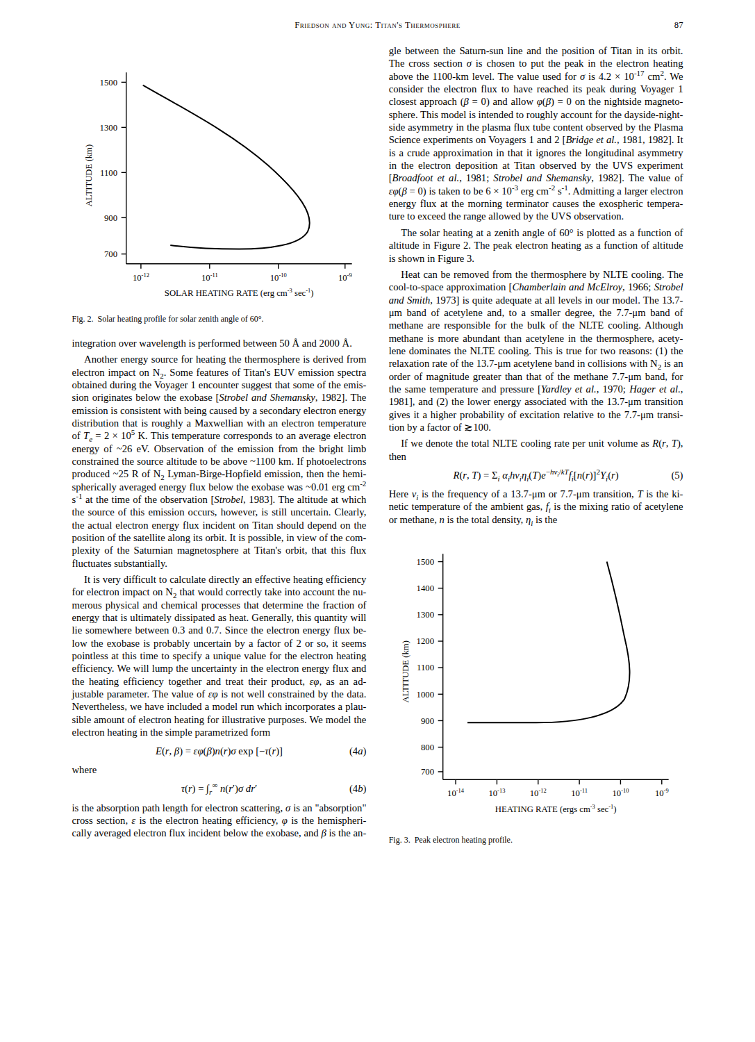Friedson and Yung: Titan's Thermosphere 87
1500 1300 1100 900 700 ALTITUDE (km) 10-12 10-11 10-10 10-9 SOLAR HEATING RATE (erg cm-3 sec-1)
Fig. 2. Solar heating profile for solar zenith angle of 60°.
integration over wavelength is performed between 50 Å and 2000 Å.
Another energy source for heating the thermosphere is derived from electron impact on N2. Some features of Titan's EUV emission spectra obtained during the Voyager 1 encounter suggest that some of the emission originates below the exobase [Strobel and Shemansky, 1982]. The emission is consistent with being caused by a secondary electron energy distribution that is roughly a Maxwellian with an electron temperature of Te = 2 × 105 K. This temperature corresponds to an average electron energy of ~26 eV. Observation of the emission from the bright limb constrained the source altitude to be above ~1100 km. If photoelectrons produced ~25 R of N2 Lyman-Birge-Hopfield emission, then the hemispherically averaged energy flux below the exobase was ~0.01 erg cm-2 s-1 at the time of the observation [Strobel, 1983]. The altitude at which the source of this emission occurs, however, is still uncertain. Clearly, the actual electron energy flux incident on Titan should depend on the position of the satellite along its orbit. It is possible, in view of the complexity of the Saturnian magnetosphere at Titan's orbit, that this flux fluctuates substantially.
It is very difficult to calculate directly an effective heating efficiency for electron impact on N2 that would correctly take into account the numerous physical and chemical processes that determine the fraction of energy that is ultimately dissipated as heat. Generally, this quantity will lie somewhere between 0.3 and 0.7. Since the electron energy flux below the exobase is probably uncertain by a factor of 2 or so, it seems pointless at this time to specify a unique value for the electron heating efficiency. We will lump the uncertainty in the electron energy flux and the heating efficiency together and treat their product, εφ, as an adjustable parameter. The value of εφ is not well constrained by the data. Nevertheless, we have included a model run which incorporates a plausible amount of electron heating for illustrative purposes. We model the electron heating in the simple parametrized form
E(r, β) = εφ(β)n(r)σ exp [−τ(r)] (4a)
where
τ(r) = ∫r∞ n(r′)σ dr′ (4b)
is the absorption path length for electron scattering, σ is an "absorption" cross section, ε is the electron heating efficiency, φ is the hemispherically averaged electron flux incident below the exobase, and β is the angle between the Saturn-sun line and the position of Titan in its orbit. The cross section σ is chosen to put the peak in the electron heating above the 1100-km level. The value used for σ is 4.2 × 10-17 cm2. We consider the electron flux to have reached its peak during Voyager 1 closest approach (β = 0) and allow φ(β) = 0 on the nightside magnetosphere. This model is intended to roughly account for the dayside-nightside asymmetry in the plasma flux tube content observed by the Plasma Science experiments on Voyagers 1 and 2 [Bridge et al., 1981, 1982]. It is a crude approximation in that it ignores the longitudinal asymmetry in the electron deposition at Titan observed by the UVS experiment [Broadfoot et al., 1981; Strobel and Shemansky, 1982]. The value of εφ(β = 0) is taken to be 6 × 10-3 erg cm-2 s-1. Admitting a larger electron energy flux at the morning terminator causes the exospheric temperature to exceed the range allowed by the UVS observation.
The solar heating at a zenith angle of 60° is plotted as a function of altitude in Figure 2. The peak electron heating as a function of altitude is shown in Figure 3.
Heat can be removed from the thermosphere by NLTE cooling. The cool-to-space approximation [Chamberlain and McElroy, 1966; Strobel and Smith, 1973] is quite adequate at all levels in our model. The 13.7-μm band of acetylene and, to a smaller degree, the 7.7-μm band of methane are responsible for the bulk of the NLTE cooling. Although methane is more abundant than acetylene in the thermosphere, acetylene dominates the NLTE cooling. This is true for two reasons: (1) the relaxation rate of the 13.7-μm acetylene band in collisions with N2 is an order of magnitude greater than that of the methane 7.7-μm band, for the same temperature and pressure [Yardley et al., 1970; Hager et al., 1981], and (2) the lower energy associated with the 13.7-μm transition gives it a higher probability of excitation relative to the 7.7-μm transition by a factor of ≳100.
If we denote the total NLTE cooling rate per unit volume as R(r, T), then
R(r, T) = Σi αihνiηi(T)e−hνi/kTfi[n(r)]2Yi(r) (5)
Here νi is the frequency of a 13.7-μm or 7.7-μm transition, T is the kinetic temperature of the ambient gas, fi is the mixing ratio of acetylene or methane, n is the total density, ηi is the
1500 1400 1300 1200 1100 1000 900 800 700 ALTITUDE (km) 10-14 10-13 10-12 10-11 10-10 10-9 HEATING RATE (ergs cm-3 sec-1)
Fig. 3. Peak electron heating profile.